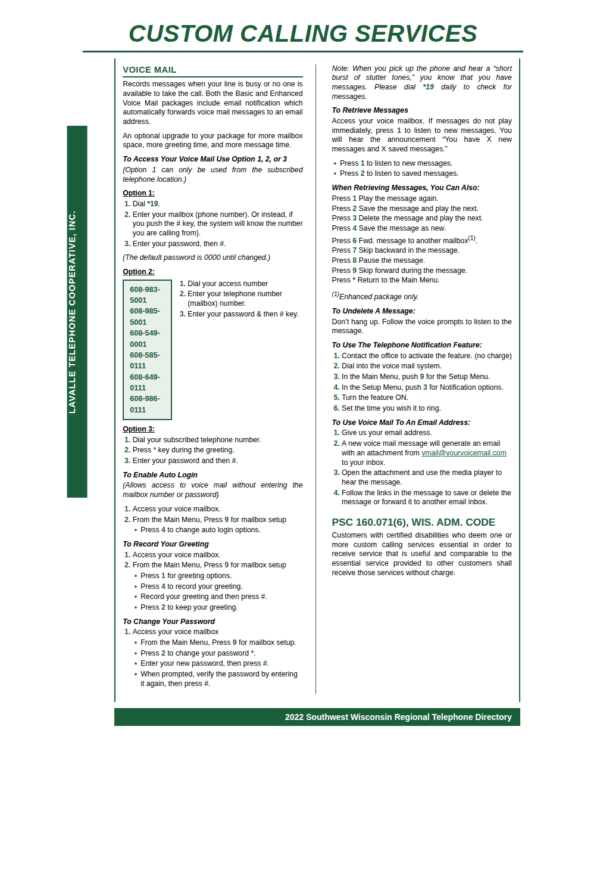CUSTOM CALLING SERVICES
LAVALLE TELEPHONE COOPERATIVE, INC.
VOICE MAIL
Records messages when your line is busy or no one is available to take the call. Both the Basic and Enhanced Voice Mail packages include email notification which automatically forwards voice mail messages to an email address.
An optional upgrade to your package for more mailbox space, more greeting time, and more message time.
To Access Your Voice Mail Use Option 1, 2, or 3
(Option 1 can only be used from the subscribed telephone location.)
Option 1:
Dial *19.
Enter your mailbox (phone number). Or instead, if you push the # key, the system will know the number you are calling from).
Enter your password, then #.
(The default password is 0000 until changed.)
Option 2:
608-983-5001
608-985-5001
608-549-0001
608-585-0111
608-649-0111
608-986-0111
Dial your access number
Enter your telephone number (mailbox) number.
Enter your password & then # key.
Option 3:
Dial your subscribed telephone number.
Press * key during the greeting.
Enter your password and then #.
To Enable Auto Login
(Allows access to voice mail without entering the mailbox number or password)
Access your voice mailbox.
From the Main Menu, Press 9 for mailbox setup
Press 4 to change auto login options.
To Record Your Greeting
Access your voice mailbox.
From the Main Menu, Press 9 for mailbox setup
Press 1 for greeting options.
Press 4 to record your greeting.
Record your greeting and then press #.
Press 2 to keep your greeting.
To Change Your Password
Access your voice mailbox
From the Main Menu, Press 9 for mailbox setup.
Press 2 to change your password *.
Enter your new password, then press #.
When prompted, verify the password by entering it again, then press #.
Note: When you pick up the phone and hear a “short burst of stutter tones,” you know that you have messages. Please dial *19 daily to check for messages.
To Retrieve Messages
Access your voice mailbox. If messages do not play immediately, press 1 to listen to new messages. You will hear the announcement “You have X new messages and X saved messages.”
Press 1 to listen to new messages.
Press 2 to listen to saved messages.
When Retrieving Messages, You Can Also:
Press 1 Play the message again.
Press 2 Save the message and play the next.
Press 3 Delete the message and play the next.
Press 4 Save the message as new.
Press 6 Fwd. message to another mailbox(1).
Press 7 Skip backward in the message.
Press 8 Pause the message.
Press 9 Skip forward during the message.
Press * Return to the Main Menu.
(1)Enhanced package only.
To Undelete A Message:
Don’t hang up. Follow the voice prompts to listen to the message.
To Use The Telephone Notification Feature:
Contact the office to activate the feature. (no charge)
Dial into the voice mail system.
In the Main Menu, push 9 for the Setup Menu.
In the Setup Menu, push 3 for Notification options.
Turn the feature ON.
Set the time you wish it to ring.
To Use Voice Mail To An Email Address:
Give us your email address.
A new voice mail message will generate an email with an attachment from vmail@yourvoicemail.com to your inbox.
Open the attachment and use the media player to hear the message.
Follow the links in the message to save or delete the message or forward it to another email inbox.
PSC 160.071(6), WIS. ADM. CODE
Customers with certified disabilities who deem one or more custom calling services essential in order to receive service that is useful and comparable to the essential service provided to other customers shall receive those services without charge.
2022 Southwest Wisconsin Regional Telephone Directory